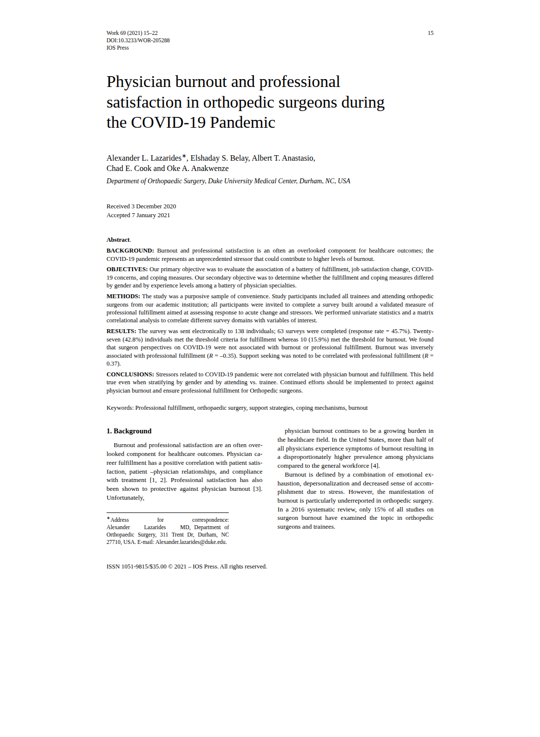Work 69 (2021) 15–22 DOI:10.3233/WOR-205288 IOS Press
15
Physician burnout and professional
satisfaction in orthopedic surgeons during
the COVID-19 Pandemic
Alexander L. Lazarides∗, Elshaday S. Belay, Albert T. Anastasio,
Chad E. Cook and Oke A. Anakwenze
Department of Orthopaedic Surgery, Duke University Medical Center, Durham, NC, USA
Received 3 December 2020
Accepted 7 January 2021
Abstract.
BACKGROUND: Burnout and professional satisfaction is an often an overlooked component for healthcare outcomes; the COVID-19 pandemic represents an unprecedented stressor that could contribute to higher levels of burnout.
OBJECTIVES: Our primary objective was to evaluate the association of a battery of fulfillment, job satisfaction change, COVID-19 concerns, and coping measures. Our secondary objective was to determine whether the fulfillment and coping measures differed by gender and by experience levels among a battery of physician specialties.
METHODS: The study was a purposive sample of convenience. Study participants included all trainees and attending orthopedic surgeons from our academic institution; all participants were invited to complete a survey built around a validated measure of professional fulfillment aimed at assessing response to acute change and stressors. We performed univariate statistics and a matrix correlational analysis to correlate different survey domains with variables of interest.
RESULTS: The survey was sent electronically to 138 individuals; 63 surveys were completed (response rate = 45.7%). Twenty-seven (42.8%) individuals met the threshold criteria for fulfillment whereas 10 (15.9%) met the threshold for burnout. We found that surgeon perspectives on COVID-19 were not associated with burnout or professional fulfillment. Burnout was inversely associated with professional fulfillment (R = –0.35). Support seeking was noted to be correlated with professional fulfillment (R = 0.37).
CONCLUSIONS: Stressors related to COVID-19 pandemic were not correlated with physician burnout and fulfillment. This held true even when stratifying by gender and by attending vs. trainee. Continued efforts should be implemented to protect against physician burnout and ensure professional fulfillment for Orthopedic surgeons.
Keywords: Professional fulfillment, orthopaedic surgery, support strategies, coping mechanisms, burnout
1. Background
Burnout and professional satisfaction are an often overlooked component for healthcare outcomes. Physician career fulfillment has a positive correlation with patient satisfaction, patient –physician relationships, and compliance with treatment [1, 2]. Professional satisfaction has also been shown to protective against physician burnout [3]. Unfortunately,
∗Address for correspondence: Alexander Lazarides MD, Department of Orthopaedic Surgery, 311 Trent Dr, Durham, NC 27710, USA. E-mail: Alexander.lazarides@duke.edu.
physician burnout continues to be a growing burden in the healthcare field. In the United States, more than half of all physicians experience symptoms of burnout resulting in a disproportionately higher prevalence among physicians compared to the general workforce [4].
Burnout is defined by a combination of emotional exhaustion, depersonalization and decreased sense of accomplishment due to stress. However, the manifestation of burnout is particularly underreported in orthopedic surgery. In a 2016 systematic review, only 15% of all studies on surgeon burnout have examined the topic in orthopedic surgeons and trainees.
ISSN 1051-9815/$35.00 © 2021 – IOS Press. All rights reserved.